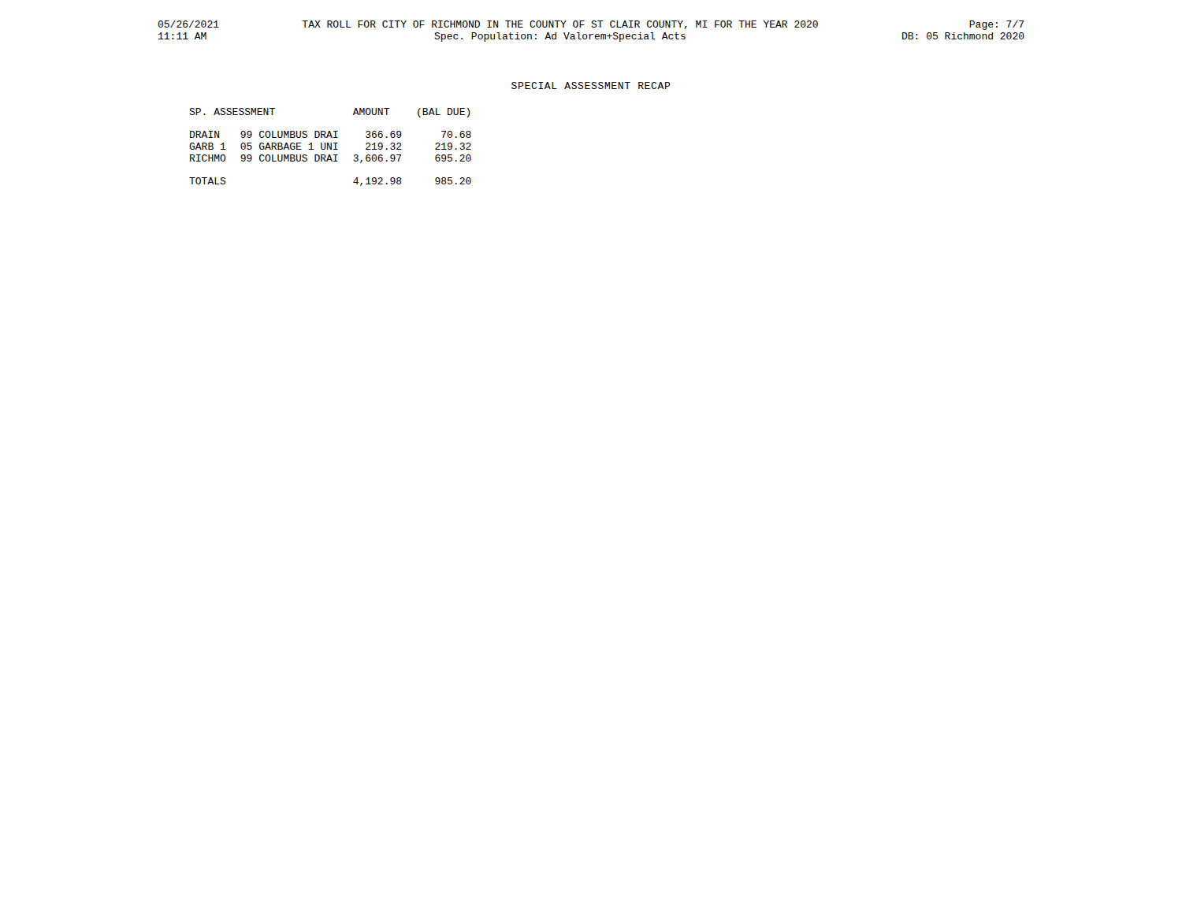05/26/2021
11:11 AM
TAX ROLL FOR CITY OF RICHMOND IN THE COUNTY OF ST CLAIR COUNTY, MI FOR THE YEAR 2020
Spec. Population: Ad Valorem+Special Acts
Page: 7/7
DB: 05 Richmond 2020
SPECIAL ASSESSMENT RECAP
| SP. ASSESSMENT | AMOUNT | (BAL DUE) |
| --- | --- | --- |
| DRAIN | 99 COLUMBUS DRAI | 366.69 | 70.68 |
| GARB 1 | 05 GARBAGE 1 UNI | 219.32 | 219.32 |
| RICHMO | 99 COLUMBUS DRAI | 3,606.97 | 695.20 |
| TOTALS | 4,192.98 | 985.20 |